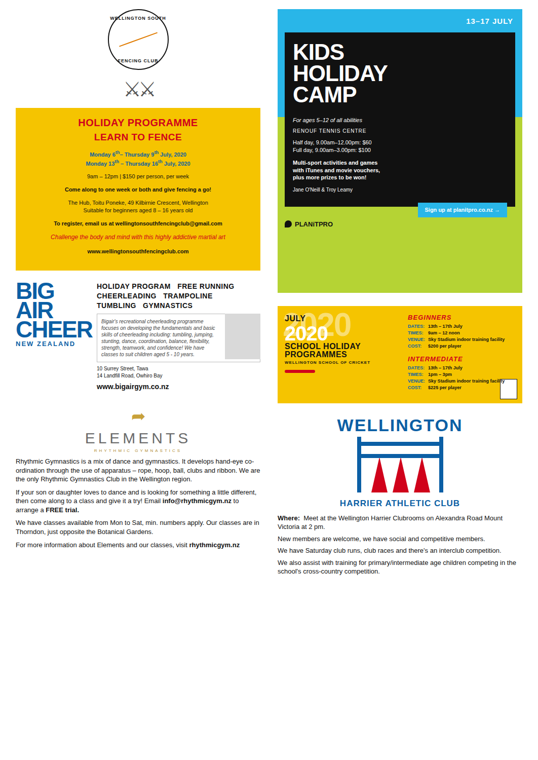WELLINGTON SOUTH FENCING CLUB
⚔⚔
HOLIDAY PROGRAMME
LEARN TO FENCE
Monday 6th– Thursday 9th July, 2020
Monday 13th – Thursday 16th July, 2020
9am – 12pm | $150 per person, per week
Come along to one week or both and give fencing a go!
The Hub, Toitu Poneke, 49 Kilbirnie Crescent, Wellington
Suitable for beginners aged 8 – 16 years old
To register, email us at wellingtonsouthfencingclub@gmail.com
Challenge the body and mind with this highly addictive martial art
www.wellingtonsouthfencingclub.com
BIG
AIR
CHEER NEW ZEALAND
HOLIDAY PROGRAM FREE RUNNING
CHEERLEADING TRAMPOLINE
TUMBLING GYMNASTICS
Bigair's recreational cheerleading programme focuses on developing the fundamentals and basic skills of cheerleading including: tumbling, jumping, stunting, dance, coordination, balance, flexibility, strength, teamwork, and confidence! We have classes to suit children aged 5 - 10 years.
10 Surrey Street, Tawa
14 Landfill Road, Owhiro Bay
www.bigairgym.co.nz
➦
ELEMENTS
RHYTHMIC GYMNASTICS
Rhythmic Gymnastics is a mix of dance and gymnastics. It develops hand-eye co-ordination through the use of apparatus – rope, hoop, ball, clubs and ribbon. We are the only Rhythmic Gymnastics Club in the Wellington region.
If your son or daughter loves to dance and is looking for something a little different, then come along to a class and give it a try! Email info@rhythmicgym.nz to arrange a FREE trial.
We have classes available from Mon to Sat, min. numbers apply. Our classes are in Thorndon, just opposite the Botanical Gardens.
For more information about Elements and our classes, visit rhythmicgym.nz
13–17 JULY
KIDS
HOLIDAY
CAMP
For ages 5–12 of all abilities
RENOUF TENNIS CENTRE
Half day, 9.00am–12.00pm: $60
Full day, 9.00am–3.00pm: $100
Multi-sport activities and games
with iTunes and movie vouchers,
plus more prizes to be won!
Jane O'Neill & Troy Leamy
Sign up at planitpro.co.nz →
PLANiTPRO
2020
JULY
2020
SCHOOL HOLIDAY
PROGRAMMES
WELLINGTON SCHOOL OF CRICKET
BEGINNERS
| DATES: | 13th – 17th July |
| TIMES: | 9am – 12 noon |
| VENUE: | Sky Stadium indoor training facility |
| COST: | $200 per player |
INTERMEDIATE
| DATES: | 13th – 17th July |
| TIMES: | 1pm – 3pm |
| VENUE: | Sky Stadium indoor training facility |
| COST: | $225 per player |
WELLINGTON
HARRIER ATHLETIC CLUB
Where: Meet at the Wellington Harrier Clubrooms on Alexandra Road Mount Victoria at 2 pm.
New members are welcome, we have social and competitive members.
We have Saturday club runs, club races and there's an interclub competition.
We also assist with training for primary/intermediate age children competing in the school's cross-country competition.